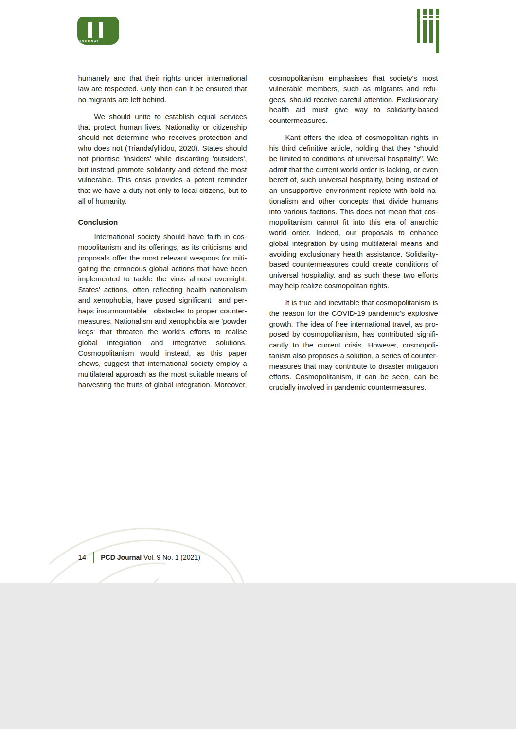JOURNAL
humanely and that their rights under international law are respected. Only then can it be ensured that no migrants are left behind.
We should unite to establish equal services that protect human lives. Nationality or citizenship should not determine who receives protection and who does not (Triandafyllidou, 2020). States should not prioritise 'insiders' while discarding 'outsiders', but instead promote solidarity and defend the most vulnerable. This crisis provides a potent reminder that we have a duty not only to local citizens, but to all of humanity.
Conclusion
International society should have faith in cosmopolitanism and its offerings, as its criticisms and proposals offer the most relevant weapons for mitigating the erroneous global actions that have been implemented to tackle the virus almost overnight. States' actions, often reflecting health nationalism and xenophobia, have posed significant—and perhaps insurmountable—obstacles to proper countermeasures. Nationalism and xenophobia are 'powder kegs' that threaten the world's efforts to realise global integration and integrative solutions. Cosmopolitanism would instead, as this paper shows, suggest that international society employ a multilateral approach as the most suitable means of harvesting the fruits of global integration. Moreover, cosmopolitanism emphasises that society's most vulnerable members, such as migrants and refugees, should receive careful attention. Exclusionary health aid must give way to solidarity-based countermeasures.
Kant offers the idea of cosmopolitan rights in his third definitive article, holding that they "should be limited to conditions of universal hospitality". We admit that the current world order is lacking, or even bereft of, such universal hospitality, being instead of an unsupportive environment replete with bold nationalism and other concepts that divide humans into various factions. This does not mean that cosmopolitanism cannot fit into this era of anarchic world order. Indeed, our proposals to enhance global integration by using multilateral means and avoiding exclusionary health assistance. Solidarity-based countermeasures could create conditions of universal hospitality, and as such these two efforts may help realize cosmopolitan rights.
It is true and inevitable that cosmopolitanism is the reason for the COVID-19 pandemic's explosive growth. The idea of free international travel, as proposed by cosmopolitanism, has contributed significantly to the current crisis. However, cosmopolitanism also proposes a solution, a series of countermeasures that may contribute to disaster mitigation efforts. Cosmopolitanism, it can be seen, can be crucially involved in pandemic countermeasures.
14 PCD Journal Vol. 9 No. 1 (2021)